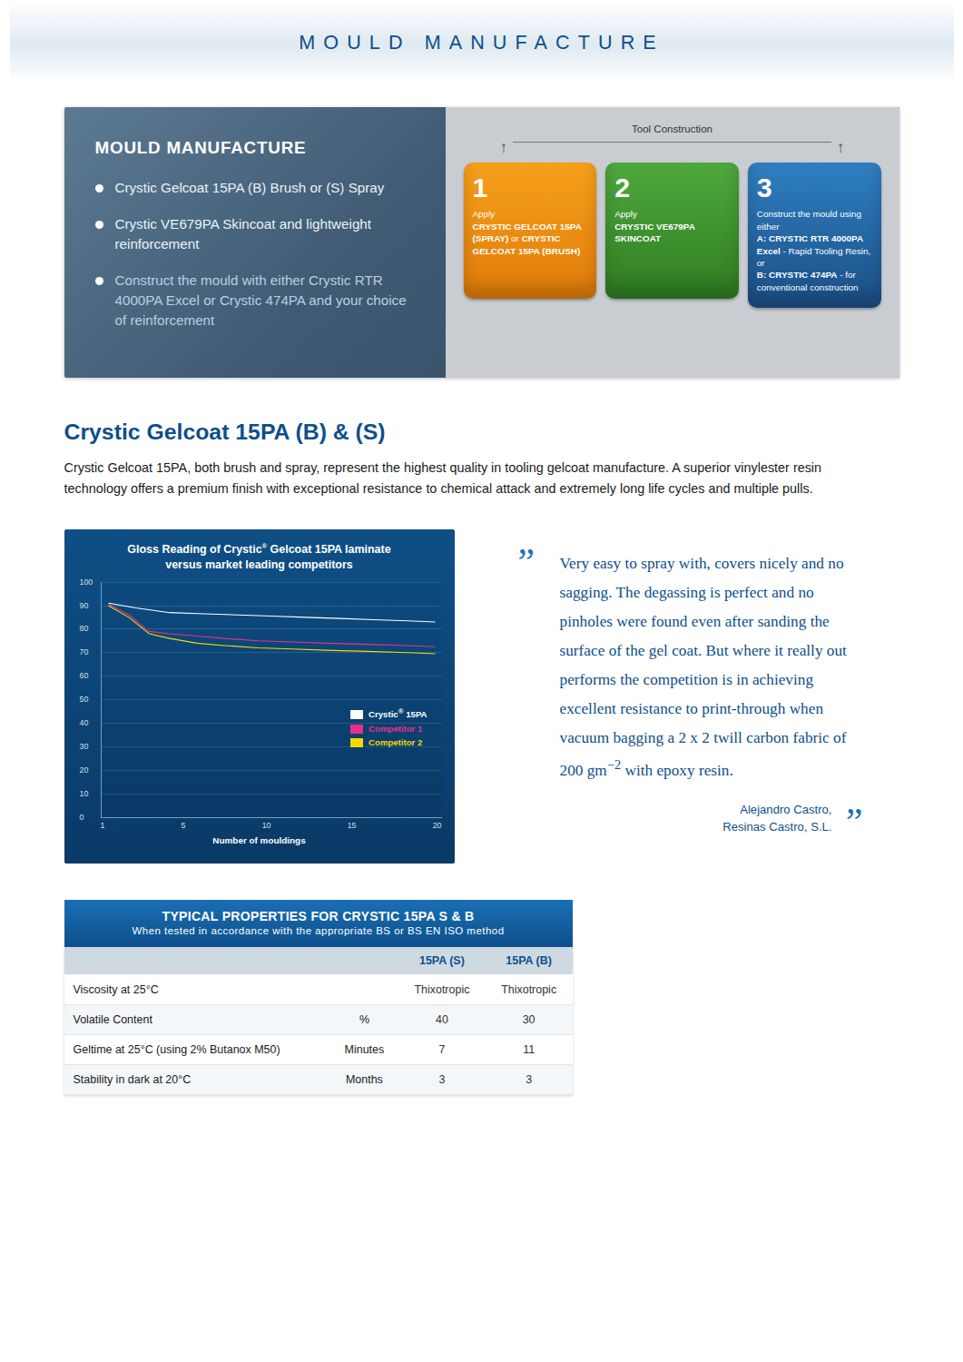Mould Manufacture
Mould Manufacture
Crystic Gelcoat 15PA (B) Brush or (S) Spray
Crystic VE679PA Skincoat and lightweight reinforcement
Construct the mould with either Crystic RTR 4000PA Excel or Crystic 474PA and your choice of reinforcement
Tool Construction
↑ ↑
1 Apply
CRYSTIC GELCOAT 15PA (SPRAY) or CRYSTIC GELCOAT 15PA (BRUSH)
2 Apply
CRYSTIC VE679PA SKINCOAT
3 Construct the mould using either
A: CRYSTIC RTR 4000PA Excel - Rapid Tooling Resin, or
B: CRYSTIC 474PA - for conventional construction
Crystic Gelcoat 15PA (B) & (S)
Crystic Gelcoat 15PA, both brush and spray, represent the highest quality in tooling gelcoat manufacture. A superior vinylester resin technology offers a premium finish with exceptional resistance to chemical attack and extremely long life cycles and multiple pulls.
Gloss Reading of Crystic® Gelcoat 15PA laminate
versus market leading competitors
Gloss %
100
90
80
70
60
50
40
30
20
10 0
Crystic® 15PA
Competitor 1
Competitor 2
15101520
Number of mouldings
”
Very easy to spray with, covers nicely and no sagging. The degassing is perfect and no pinholes were found even after sanding the surface of the gel coat. But where it really out performs the competition is in achieving excellent resistance to print-through when vacuum bagging a 2 x 2 twill carbon fabric of 200 gm−2 with epoxy resin.
”
Alejandro Castro,
Resinas Castro, S.L.
Typical Properties for Crystic 15PA S & B When tested in accordance with the appropriate BS or BS EN ISO method
| | | 15PA (S) | 15PA (B) |
| --- | --- | --- | --- |
| Viscosity at 25°C | | Thixotropic | Thixotropic |
| Volatile Content | % | 40 | 30 |
| Geltime at 25°C (using 2% Butanox M50) | Minutes | 7 | 11 |
| Stability in dark at 20°C | Months | 3 | 3 |